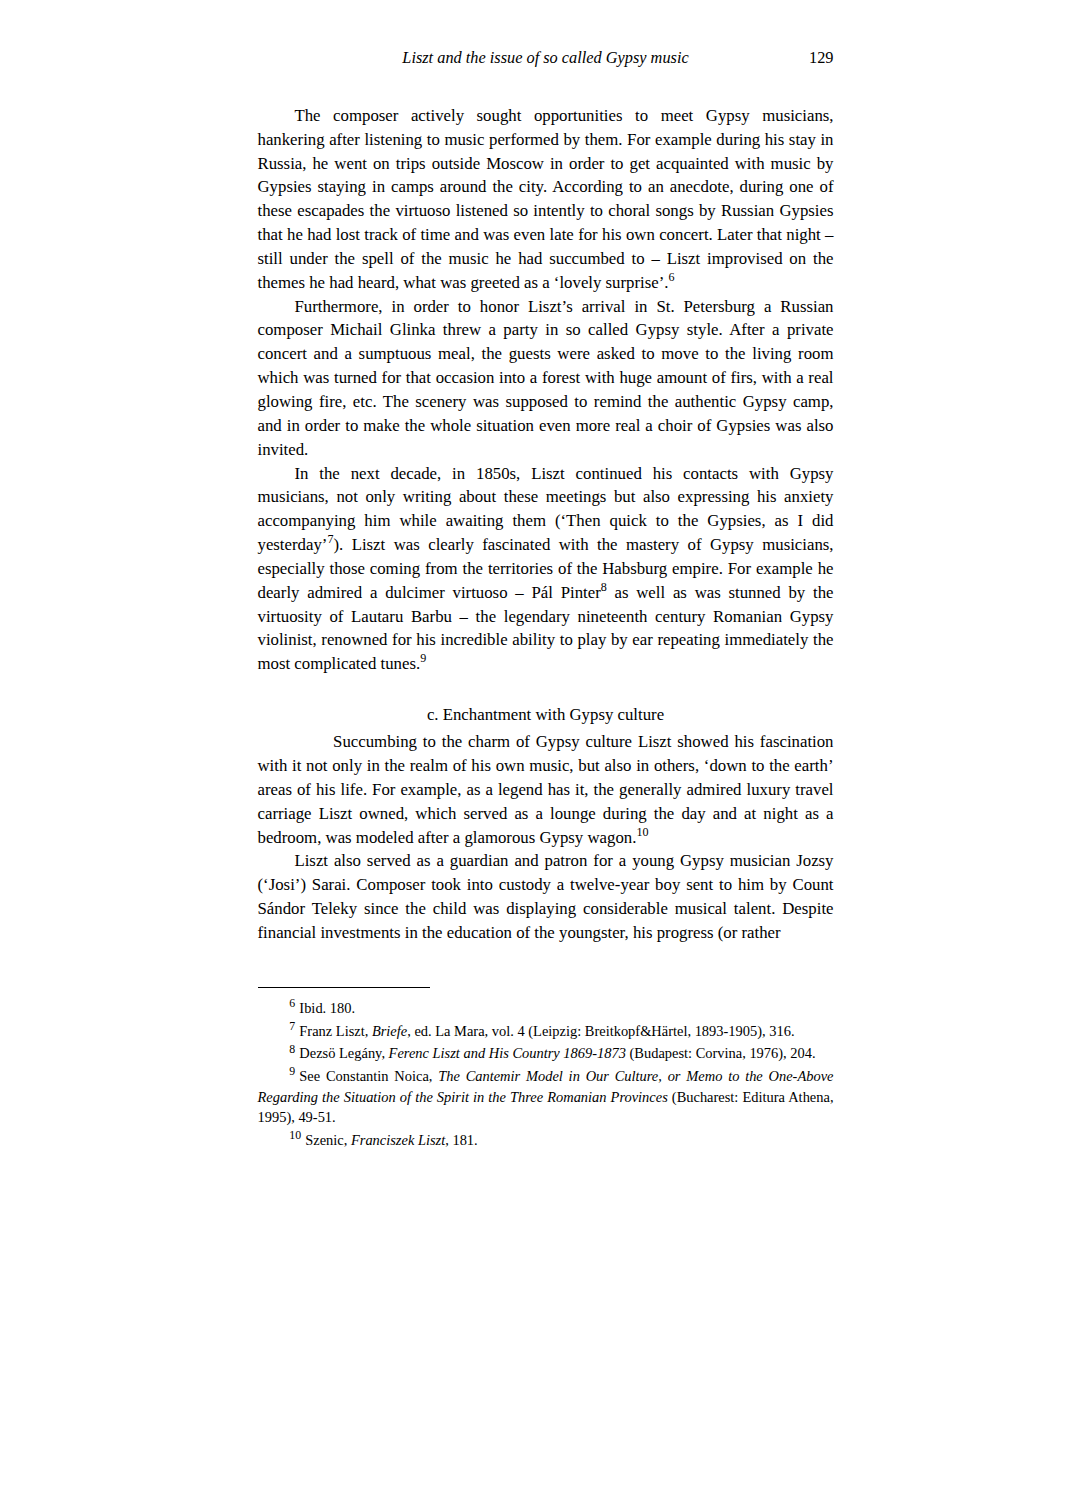Liszt and the issue of so called Gypsy music 129
The composer actively sought opportunities to meet Gypsy musicians, hankering after listening to music performed by them. For example during his stay in Russia, he went on trips outside Moscow in order to get acquainted with music by Gypsies staying in camps around the city. According to an anecdote, during one of these escapades the virtuoso listened so intently to choral songs by Russian Gypsies that he had lost track of time and was even late for his own concert. Later that night – still under the spell of the music he had succumbed to – Liszt improvised on the themes he had heard, what was greeted as a ‘lovely surprise’.6
Furthermore, in order to honor Liszt’s arrival in St. Petersburg a Russian composer Michail Glinka threw a party in so called Gypsy style. After a private concert and a sumptuous meal, the guests were asked to move to the living room which was turned for that occasion into a forest with huge amount of firs, with a real glowing fire, etc. The scenery was supposed to remind the authentic Gypsy camp, and in order to make the whole situation even more real a choir of Gypsies was also invited.
In the next decade, in 1850s, Liszt continued his contacts with Gypsy musicians, not only writing about these meetings but also expressing his anxiety accompanying him while awaiting them (‘Then quick to the Gypsies, as I did yesterday’7). Liszt was clearly fascinated with the mastery of Gypsy musicians, especially those coming from the territories of the Habsburg empire. For example he dearly admired a dulcimer virtuoso – Pál Pinter8 as well as was stunned by the virtuosity of Lautaru Barbu – the legendary nineteenth century Romanian Gypsy violinist, renowned for his incredible ability to play by ear repeating immediately the most complicated tunes.9
c. Enchantment with Gypsy culture
Succumbing to the charm of Gypsy culture Liszt showed his fascination with it not only in the realm of his own music, but also in others, ‘down to the earth’ areas of his life. For example, as a legend has it, the generally admired luxury travel carriage Liszt owned, which served as a lounge during the day and at night as a bedroom, was modeled after a glamorous Gypsy wagon.10
Liszt also served as a guardian and patron for a young Gypsy musician Jozsy (‘Josi’) Sarai. Composer took into custody a twelve-year boy sent to him by Count Sándor Teleky since the child was displaying considerable musical talent. Despite financial investments in the education of the youngster, his progress (or rather
6Ibid. 180.
7Franz Liszt, Briefe, ed. La Mara, vol. 4 (Leipzig: Breitkopf&Härtel, 1893-1905), 316.
8Dezsö Legány, Ferenc Liszt and His Country 1869-1873 (Budapest: Corvina, 1976), 204.
9See Constantin Noica, The Cantemir Model in Our Culture, or Memo to the One-Above Regarding the Situation of the Spirit in the Three Romanian Provinces (Bucharest: Editura Athena, 1995), 49-51.
10Szenic, Franciszek Liszt, 181.